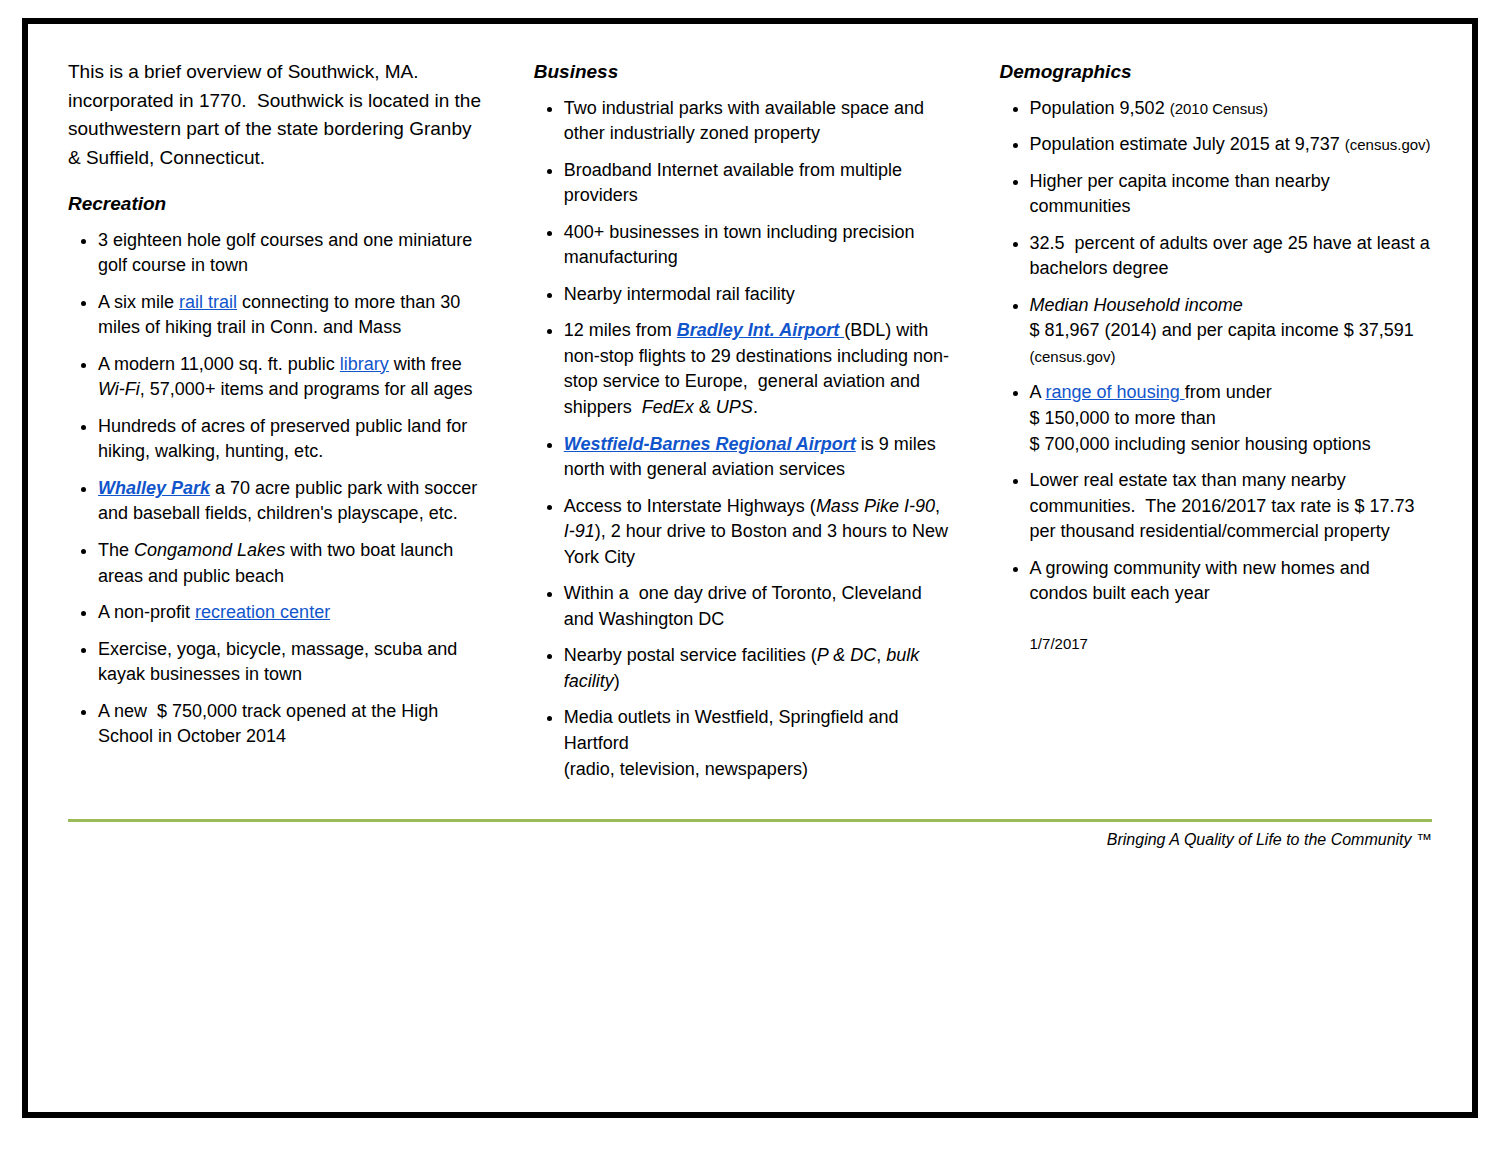This is a brief overview of Southwick, MA. incorporated in 1770. Southwick is located in the southwestern part of the state bordering Granby & Suffield, Connecticut.
Recreation
3 eighteen hole golf courses and one miniature golf course in town
A six mile rail trail connecting to more than 30 miles of hiking trail in Conn. and Mass
A modern 11,000 sq. ft. public library with free Wi-Fi, 57,000+ items and programs for all ages
Hundreds of acres of preserved public land for hiking, walking, hunting, etc.
Whalley Park a 70 acre public park with soccer and baseball fields, children's playscape, etc.
The Congamond Lakes with two boat launch areas and public beach
A non-profit recreation center
Exercise, yoga, bicycle, massage, scuba and kayak businesses in town
A new $ 750,000 track opened at the High School in October 2014
Business
Two industrial parks with available space and other industrially zoned property
Broadband Internet available from multiple providers
400+ businesses in town including precision manufacturing
Nearby intermodal rail facility
12 miles from Bradley Int. Airport (BDL) with non-stop flights to 29 destinations including non-stop service to Europe, general aviation and shippers FedEx & UPS.
Westfield-Barnes Regional Airport is 9 miles north with general aviation services
Access to Interstate Highways (Mass Pike I-90, I-91), 2 hour drive to Boston and 3 hours to New York City
Within a one day drive of Toronto, Cleveland and Washington DC
Nearby postal service facilities (P & DC, bulk facility)
Media outlets in Westfield, Springfield and Hartford
(radio, television, newspapers)
Demographics
Population 9,502 (2010 Census)
Population estimate July 2015 at 9,737 (census.gov)
Higher per capita income than nearby communities
32.5 percent of adults over age 25 have at least a bachelors degree
Median Household income
$ 81,967 (2014) and per capita income $ 37,591 (census.gov)
A range of housing from under
$ 150,000 to more than
$ 700,000 including senior housing options
Lower real estate tax than many nearby communities. The 2016/2017 tax rate is $ 17.73 per thousand residential/commercial property
A growing community with new homes and condos built each year
1/7/2017
Bringing A Quality of Life to the Community ™